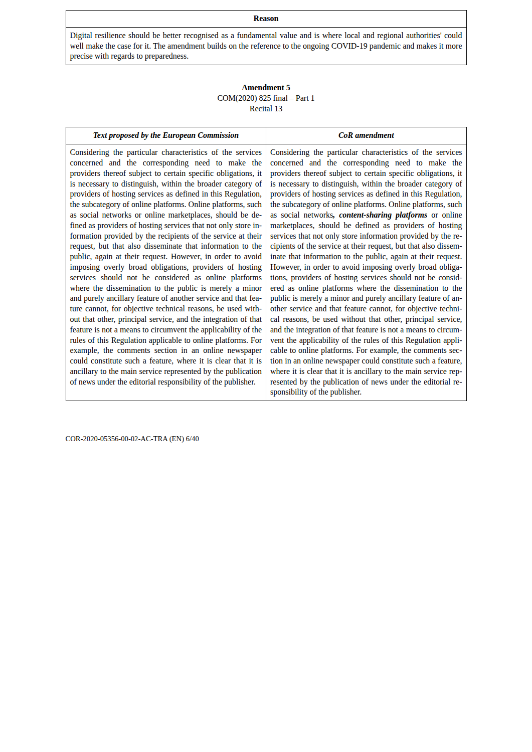| Reason |
| --- |
| Digital resilience should be better recognised as a fundamental value and is where local and regional authorities' could well make the case for it. The amendment builds on the reference to the ongoing COVID-19 pandemic and makes it more precise with regards to preparedness. |
Amendment 5
COM(2020) 825 final – Part 1
Recital 13
| Text proposed by the European Commission | CoR amendment |
| Considering the particular characteristics of the services concerned and the corresponding need to make the providers thereof subject to certain specific obligations, it is necessary to distinguish, within the broader category of providers of hosting services as defined in this Regulation, the subcategory of online platforms. Online platforms, such as social networks or online marketplaces, should be defined as providers of hosting services that not only store information provided by the recipients of the service at their request, but that also disseminate that information to the public, again at their request. However, in order to avoid imposing overly broad obligations, providers of hosting services should not be considered as online platforms where the dissemination to the public is merely a minor and purely ancillary feature of another service and that feature cannot, for objective technical reasons, be used without that other, principal service, and the integration of that feature is not a means to circumvent the applicability of the rules of this Regulation applicable to online platforms. For example, the comments section in an online newspaper could constitute such a feature, where it is clear that it is ancillary to the main service represented by the publication of news under the editorial responsibility of the publisher. | Considering the particular characteristics of the services concerned and the corresponding need to make the providers thereof subject to certain specific obligations, it is necessary to distinguish, within the broader category of providers of hosting services as defined in this Regulation, the subcategory of online platforms. Online platforms, such as social networks , content-sharing platforms or online marketplaces, should be defined as providers of hosting services that not only store information provided by the recipients of the service at their request, but that also disseminate that information to the public, again at their request. However, in order to avoid imposing overly broad obligations, providers of hosting services should not be considered as online platforms where the dissemination to the public is merely a minor and purely ancillary feature of another service and that feature cannot, for objective technical reasons, be used without that other, principal service, and the integration of that feature is not a means to circumvent the applicability of the rules of this Regulation applicable to online platforms. For example, the comments section in an online newspaper could constitute such a feature, where it is clear that it is ancillary to the main service represented by the publication of news under the editorial responsibility of the publisher. |
COR-2020-05356-00-02-AC-TRA (EN) 6/40